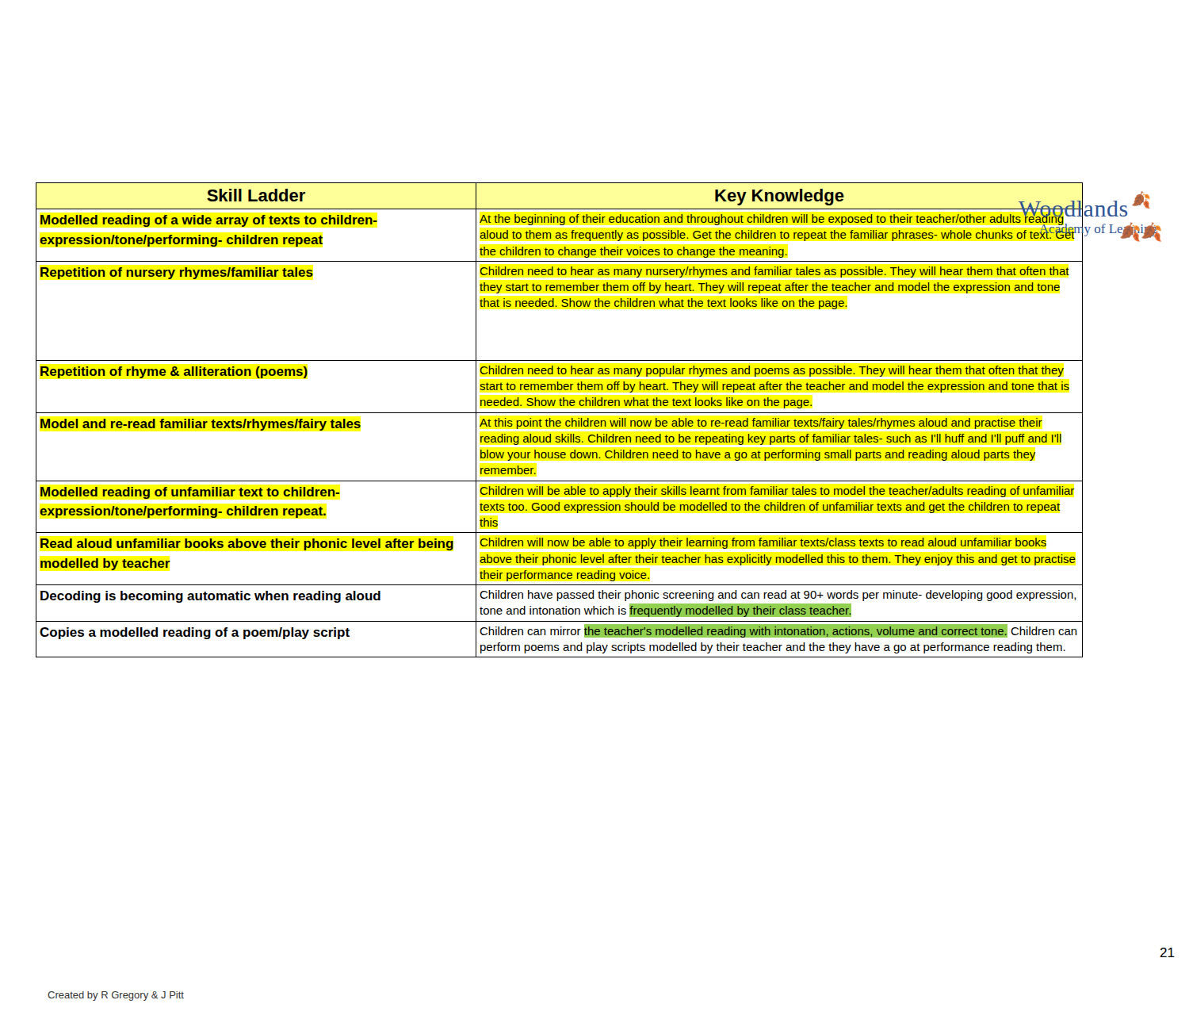🍂
Woodlands
Academy of Learning
🍂🍂
| Skill Ladder | Key Knowledge |
| --- | --- |
| Modelled reading of a wide array of texts to children- expression/tone/performing- children repeat | At the beginning of their education and throughout children will be exposed to their teacher/other adults reading aloud to them as frequently as possible. Get the children to repeat the familiar phrases- whole chunks of text. Get the children to change their voices to change the meaning. |
| Repetition of nursery rhymes/familiar tales | Children need to hear as many nursery/rhymes and familiar tales as possible. They will hear them that often that they start to remember them off by heart. They will repeat after the teacher and model the expression and tone that is needed. Show the children what the text looks like on the page. |
| Repetition of rhyme & alliteration (poems) | Children need to hear as many popular rhymes and poems as possible. They will hear them that often that they start to remember them off by heart. They will repeat after the teacher and model the expression and tone that is needed. Show the children what the text looks like on the page. |
| Model and re-read familiar texts/rhymes/fairy tales | At this point the children will now be able to re-read familiar texts/fairy tales/rhymes aloud and practise their reading aloud skills. Children need to be repeating key parts of familiar tales- such as I'll huff and I'll puff and I'll blow your house down. Children need to have a go at performing small parts and reading aloud parts they remember. |
| Modelled reading of unfamiliar text to children- expression/tone/performing- children repeat. | Children will be able to apply their skills learnt from familiar tales to model the teacher/adults reading of unfamiliar texts too. Good expression should be modelled to the children of unfamiliar texts and get the children to repeat this |
| Read aloud unfamiliar books above their phonic level after being modelled by teacher | Children will now be able to apply their learning from familiar texts/class texts to read aloud unfamiliar books above their phonic level after their teacher has explicitly modelled this to them. They enjoy this and get to practise their performance reading voice. |
| Decoding is becoming automatic when reading aloud | Children have passed their phonic screening and can read at 90+ words per minute- developing good expression, tone and intonation which is frequently modelled by their class teacher. |
| Copies a modelled reading of a poem/play script | Children can mirror the teacher's modelled reading with intonation, actions, volume and correct tone. Children can perform poems and play scripts modelled by their teacher and the they have a go at performance reading them. |
21
Created by R Gregory & J Pitt